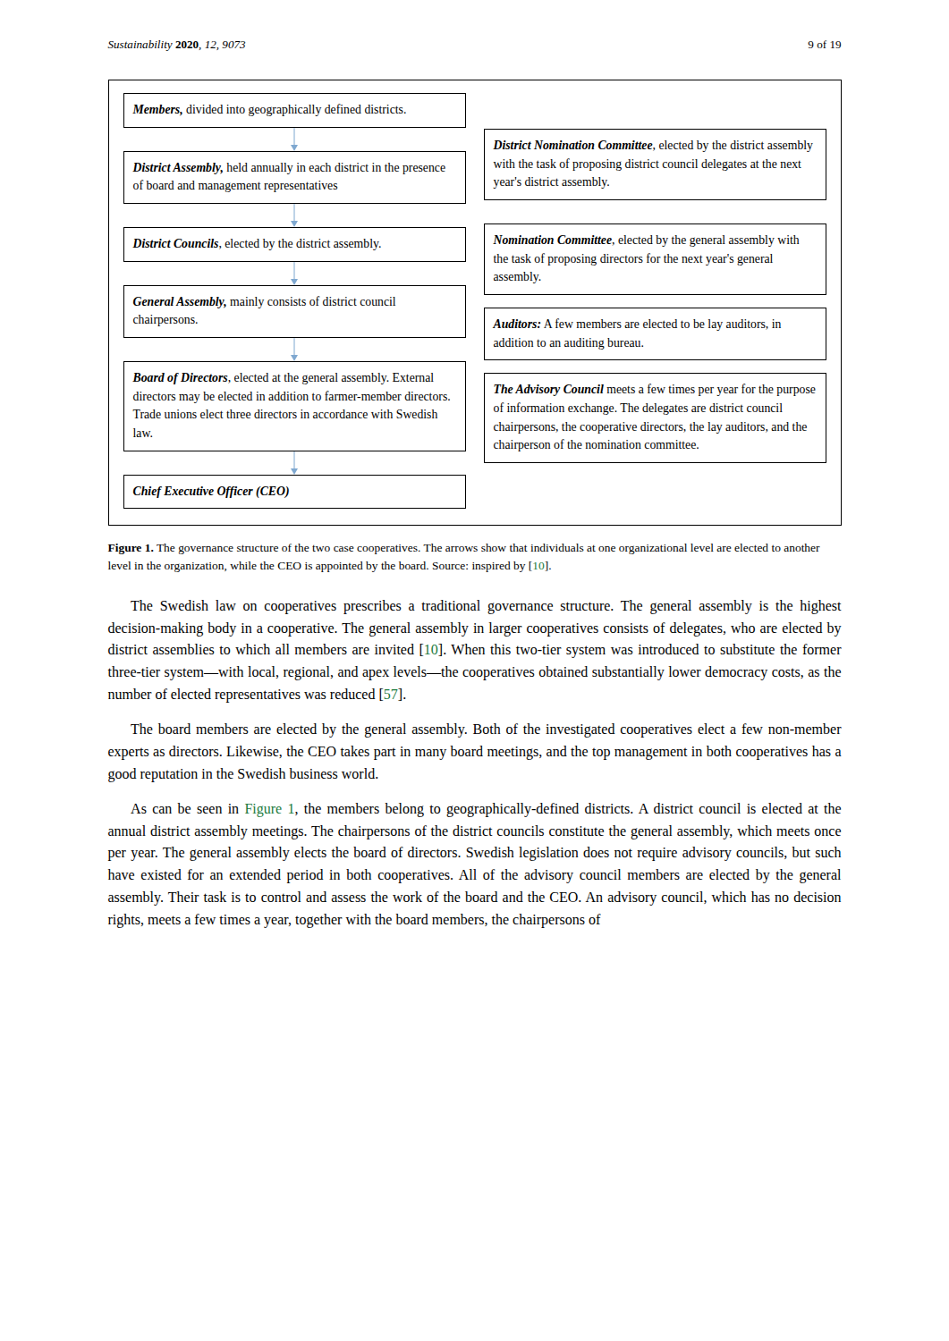Sustainability 2020, 12, 9073 9 of 19
Members, divided into geographically defined districts.
District Assembly, held annually in each district in the presence of board and management representatives
District Councils, elected by the district assembly.
General Assembly, mainly consists of district council chairpersons.
Board of Directors, elected at the general assembly. External directors may be elected in addition to farmer-member directors. Trade unions elect three directors in accordance with Swedish law.
Chief Executive Officer (CEO)
District Nomination Committee, elected by the district assembly with the task of proposing district council delegates at the next year's district assembly.
Nomination Committee, elected by the general assembly with the task of proposing directors for the next year's general assembly.
Auditors: A few members are elected to be lay auditors, in addition to an auditing bureau.
The Advisory Council meets a few times per year for the purpose of information exchange. The delegates are district council chairpersons, the cooperative directors, the lay auditors, and the chairperson of the nomination committee.
Figure 1. The governance structure of the two case cooperatives. The arrows show that individuals at one organizational level are elected to another level in the organization, while the CEO is appointed by the board. Source: inspired by [10].
The Swedish law on cooperatives prescribes a traditional governance structure. The general assembly is the highest decision-making body in a cooperative. The general assembly in larger cooperatives consists of delegates, who are elected by district assemblies to which all members are invited [10]. When this two-tier system was introduced to substitute the former three-tier system—with local, regional, and apex levels—the cooperatives obtained substantially lower democracy costs, as the number of elected representatives was reduced [57].
The board members are elected by the general assembly. Both of the investigated cooperatives elect a few non-member experts as directors. Likewise, the CEO takes part in many board meetings, and the top management in both cooperatives has a good reputation in the Swedish business world.
As can be seen in Figure 1, the members belong to geographically-defined districts. A district council is elected at the annual district assembly meetings. The chairpersons of the district councils constitute the general assembly, which meets once per year. The general assembly elects the board of directors. Swedish legislation does not require advisory councils, but such have existed for an extended period in both cooperatives. All of the advisory council members are elected by the general assembly. Their task is to control and assess the work of the board and the CEO. An advisory council, which has no decision rights, meets a few times a year, together with the board members, the chairpersons of